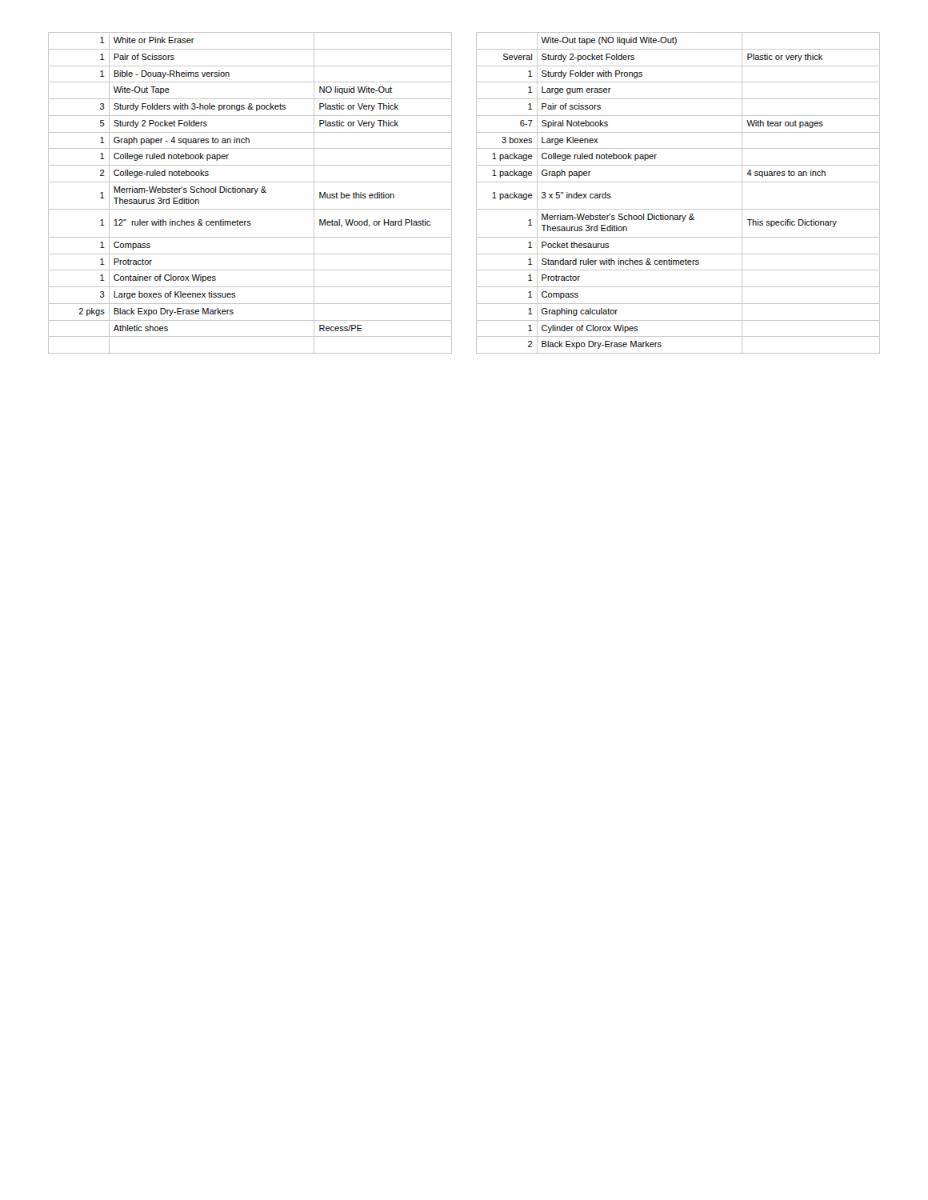| 1 | White or Pink Eraser | | | | Wite-Out tape (NO liquid Wite-Out) | |
| 1 | Pair of Scissors | | | Several | Sturdy 2-pocket Folders | Plastic or very thick |
| 1 | Bible - Douay-Rheims version | | | 1 | Sturdy Folder with Prongs | |
| | Wite-Out Tape | NO liquid Wite-Out | | 1 | Large gum eraser | |
| 3 | Sturdy Folders with 3-hole prongs & pockets | Plastic or Very Thick | | 1 | Pair of scissors | |
| 5 | Sturdy 2 Pocket Folders | Plastic or Very Thick | | 6-7 | Spiral Notebooks | With tear out pages |
| 1 | Graph paper - 4 squares to an inch | | | 3 boxes | Large Kleenex | |
| 1 | College ruled notebook paper | | | 1 package | College ruled notebook paper | |
| 2 | College-ruled notebooks | | | 1 package | Graph paper | 4 squares to an inch |
| 1 | Merriam-Webster's School Dictionary & Thesaurus 3rd Edition | Must be this edition | | 1 package | 3 x 5" index cards | |
| 1 | 12" ruler with inches & centimeters | Metal, Wood, or Hard Plastic | | 1 | Merriam-Webster's School Dictionary & Thesaurus 3rd Edition | This specific Dictionary |
| 1 | Compass | | | 1 | Pocket thesaurus | |
| 1 | Protractor | | | 1 | Standard ruler with inches & centimeters | |
| 1 | Container of Clorox Wipes | | | 1 | Protractor | |
| 3 | Large boxes of Kleenex tissues | | | 1 | Compass | |
| 2 pkgs | Black Expo Dry-Erase Markers | | | 1 | Graphing calculator | |
| | Athletic shoes | Recess/PE | | 1 | Cylinder of Clorox Wipes | |
| | | | | 2 | Black Expo Dry-Erase Markers | |